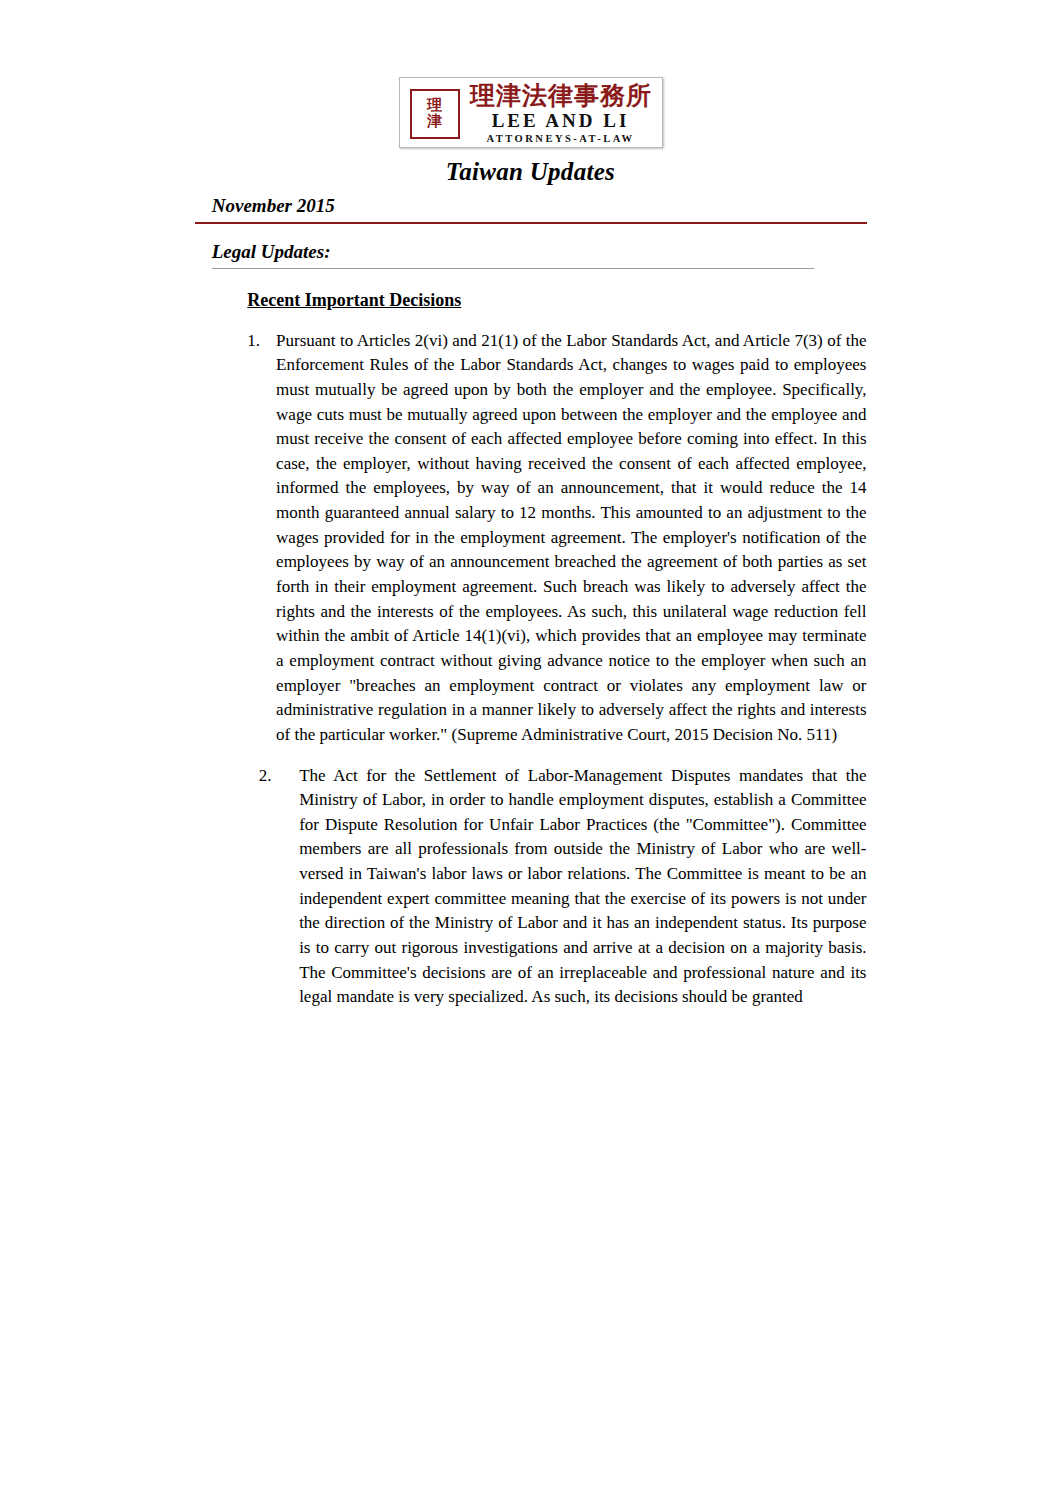理
津
理津法律事務所
LEE AND LIATTORNEYS-AT-LAW
Taiwan Updates
November 2015
Legal Updates:
Recent Important Decisions
Pursuant to Articles 2(vi) and 21(1) of the Labor Standards Act, and Article 7(3) of the Enforcement Rules of the Labor Standards Act, changes to wages paid to employees must mutually be agreed upon by both the employer and the employee. Specifically, wage cuts must be mutually agreed upon between the employer and the employee and must receive the consent of each affected employee before coming into effect. In this case, the employer, without having received the consent of each affected employee, informed the employees, by way of an announcement, that it would reduce the 14 month guaranteed annual salary to 12 months. This amounted to an adjustment to the wages provided for in the employment agreement. The employer's notification of the employees by way of an announcement breached the agreement of both parties as set forth in their employment agreement. Such breach was likely to adversely affect the rights and the interests of the employees. As such, this unilateral wage reduction fell within the ambit of Article 14(1)(vi), which provides that an employee may terminate a employment contract without giving advance notice to the employer when such an employer "breaches an employment contract or violates any employment law or administrative regulation in a manner likely to adversely affect the rights and interests of the particular worker." (Supreme Administrative Court, 2015 Decision No. 511)
The Act for the Settlement of Labor-Management Disputes mandates that the Ministry of Labor, in order to handle employment disputes, establish a Committee for Dispute Resolution for Unfair Labor Practices (the "Committee"). Committee members are all professionals from outside the Ministry of Labor who are well-versed in Taiwan's labor laws or labor relations. The Committee is meant to be an independent expert committee meaning that the exercise of its powers is not under the direction of the Ministry of Labor and it has an independent status. Its purpose is to carry out rigorous investigations and arrive at a decision on a majority basis. The Committee's decisions are of an irreplaceable and professional nature and its legal mandate is very specialized. As such, its decisions should be granted